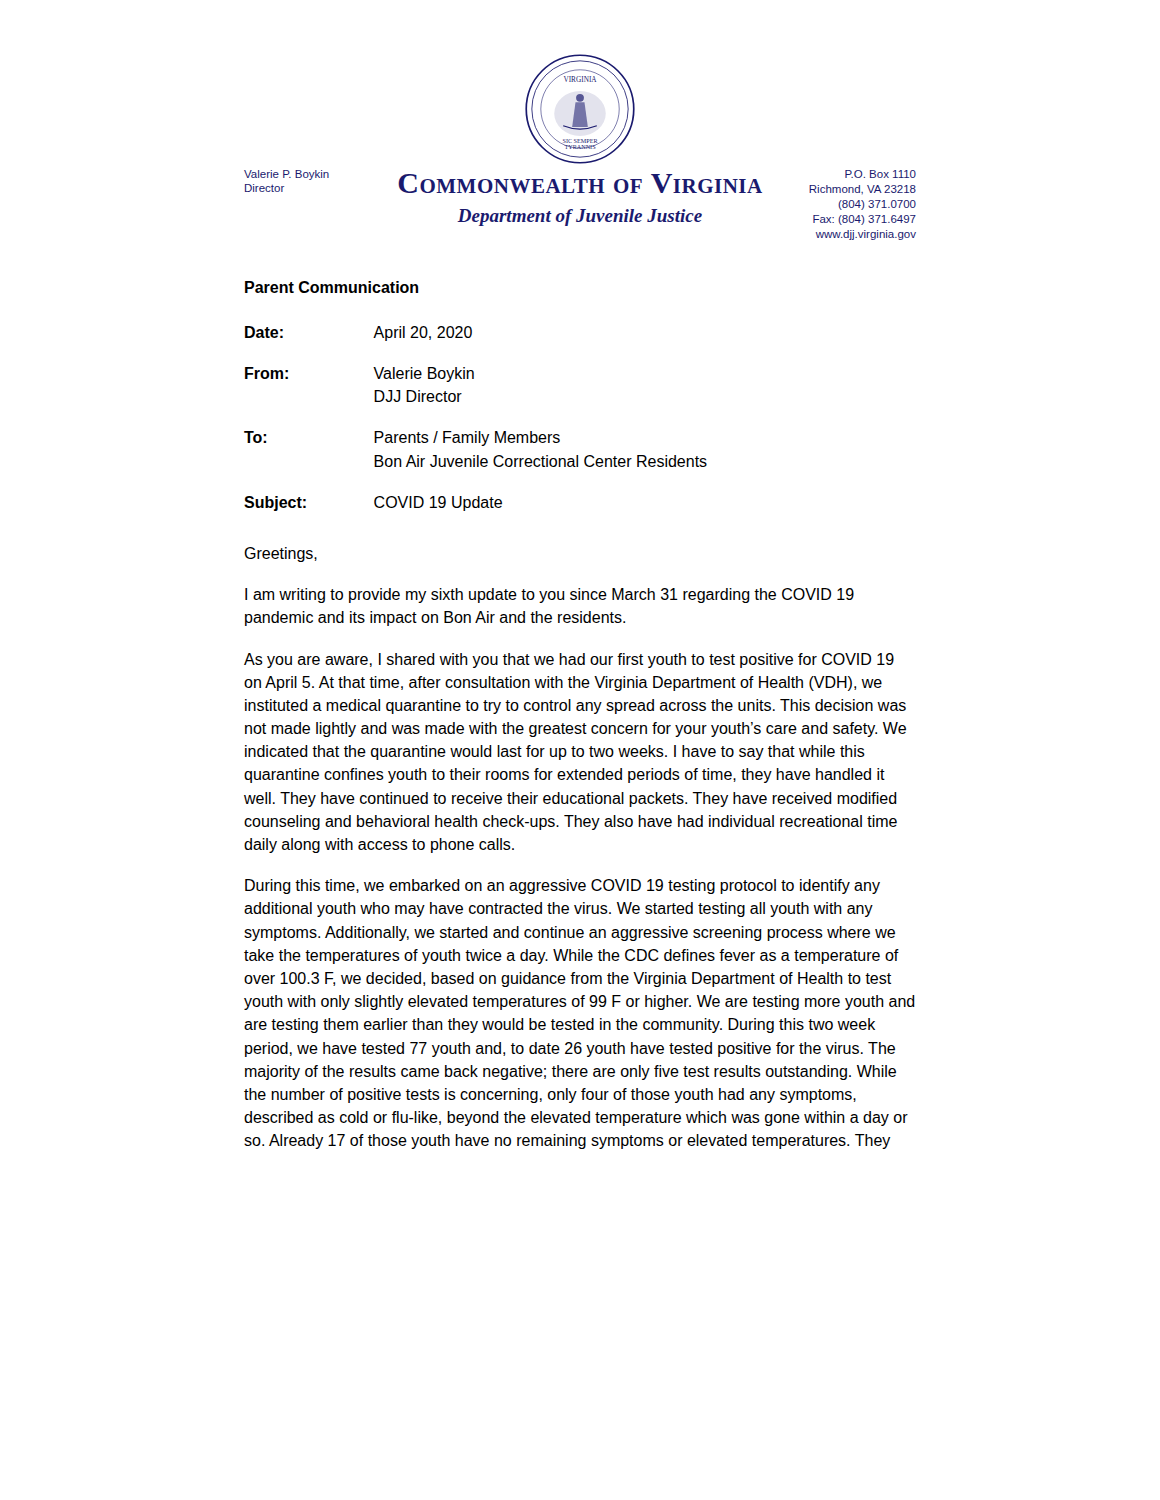| Valerie P. Boykin Director | Commonwealth of Virginia Department of Juvenile Justice | P.O. Box 1110 Richmond, VA 23218 (804) 371.0700 Fax: (804) 371.6497 www.djj.virginia.gov |
Parent Communication
| Date: | April 20, 2020 |
| From: | Valerie Boykin DJJ Director |
| To: | Parents / Family Members Bon Air Juvenile Correctional Center Residents |
| Subject: | COVID 19 Update |
Greetings,
I am writing to provide my sixth update to you since March 31 regarding the COVID 19 pandemic and its impact on Bon Air and the residents.
As you are aware, I shared with you that we had our first youth to test positive for COVID 19 on April 5. At that time, after consultation with the Virginia Department of Health (VDH), we instituted a medical quarantine to try to control any spread across the units. This decision was not made lightly and was made with the greatest concern for your youth’s care and safety. We indicated that the quarantine would last for up to two weeks. I have to say that while this quarantine confines youth to their rooms for extended periods of time, they have handled it well. They have continued to receive their educational packets. They have received modified counseling and behavioral health check-ups. They also have had individual recreational time daily along with access to phone calls.
During this time, we embarked on an aggressive COVID 19 testing protocol to identify any additional youth who may have contracted the virus. We started testing all youth with any symptoms. Additionally, we started and continue an aggressive screening process where we take the temperatures of youth twice a day. While the CDC defines fever as a temperature of over 100.3 F, we decided, based on guidance from the Virginia Department of Health to test youth with only slightly elevated temperatures of 99 F or higher. We are testing more youth and are testing them earlier than they would be tested in the community. During this two week period, we have tested 77 youth and, to date 26 youth have tested positive for the virus. The majority of the results came back negative; there are only five test results outstanding. While the number of positive tests is concerning, only four of those youth had any symptoms, described as cold or flu-like, beyond the elevated temperature which was gone within a day or so. Already 17 of those youth have no remaining symptoms or elevated temperatures. They